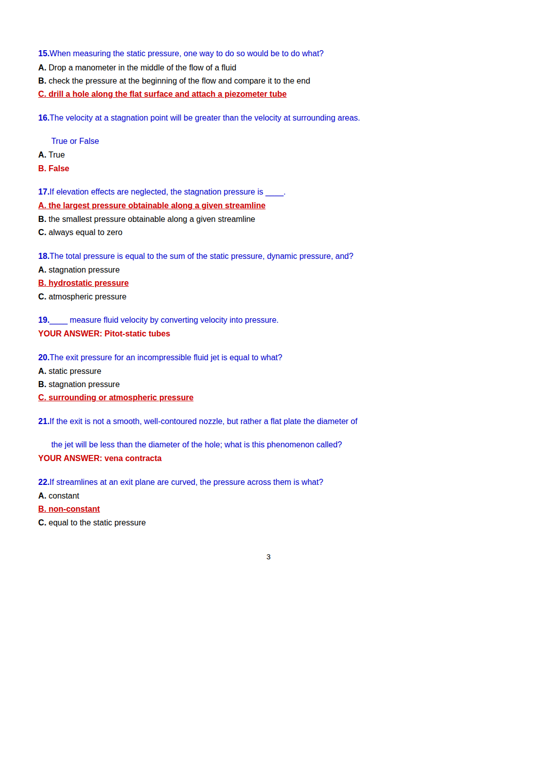15. When measuring the static pressure, one way to do so would be to do what?
A. Drop a manometer in the middle of the flow of a fluid
B. check the pressure at the beginning of the flow and compare it to the end
C. drill a hole along the flat surface and attach a piezometer tube
16. The velocity at a stagnation point will be greater than the velocity at surrounding areas.
True or False
A. True
B. False
17. If elevation effects are neglected, the stagnation pressure is ____.
A. the largest pressure obtainable along a given streamline
B. the smallest pressure obtainable along a given streamline
C. always equal to zero
18. The total pressure is equal to the sum of the static pressure, dynamic pressure, and?
A. stagnation pressure
B. hydrostatic pressure
C. atmospheric pressure
19.____ measure fluid velocity by converting velocity into pressure.
YOUR ANSWER: Pitot-static tubes
20. The exit pressure for an incompressible fluid jet is equal to what?
A. static pressure
B. stagnation pressure
C. surrounding or atmospheric pressure
21. If the exit is not a smooth, well-contoured nozzle, but rather a flat plate the diameter of
the jet will be less than the diameter of the hole; what is this phenomenon called?
YOUR ANSWER: vena contracta
22. If streamlines at an exit plane are curved, the pressure across them is what?
A. constant
B. non-constant
C. equal to the static pressure
3